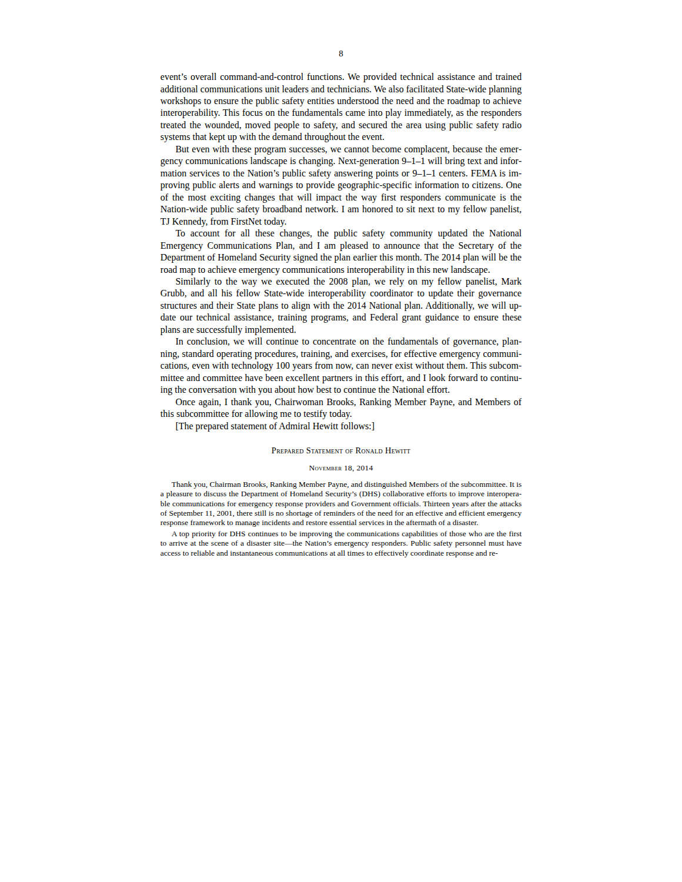8
event’s overall command-and-control functions. We provided technical assistance and trained additional communications unit leaders and technicians. We also facilitated State-wide planning workshops to ensure the public safety entities understood the need and the roadmap to achieve interoperability. This focus on the fundamentals came into play immediately, as the responders treated the wounded, moved people to safety, and secured the area using public safety radio systems that kept up with the demand throughout the event.
But even with these program successes, we cannot become complacent, because the emergency communications landscape is changing. Next-generation 9–1–1 will bring text and information services to the Nation’s public safety answering points or 9–1–1 centers. FEMA is improving public alerts and warnings to provide geographic-specific information to citizens. One of the most exciting changes that will impact the way first responders communicate is the Nation-wide public safety broadband network. I am honored to sit next to my fellow panelist, TJ Kennedy, from FirstNet today.
To account for all these changes, the public safety community updated the National Emergency Communications Plan, and I am pleased to announce that the Secretary of the Department of Homeland Security signed the plan earlier this month. The 2014 plan will be the road map to achieve emergency communications interoperability in this new landscape.
Similarly to the way we executed the 2008 plan, we rely on my fellow panelist, Mark Grubb, and all his fellow State-wide interoperability coordinator to update their governance structures and their State plans to align with the 2014 National plan. Additionally, we will update our technical assistance, training programs, and Federal grant guidance to ensure these plans are successfully implemented.
In conclusion, we will continue to concentrate on the fundamentals of governance, planning, standard operating procedures, training, and exercises, for effective emergency communications, even with technology 100 years from now, can never exist without them. This subcommittee and committee have been excellent partners in this effort, and I look forward to continuing the conversation with you about how best to continue the National effort.
Once again, I thank you, Chairwoman Brooks, Ranking Member Payne, and Members of this subcommittee for allowing me to testify today.
[The prepared statement of Admiral Hewitt follows:]
Prepared Statement of Ronald Hewitt
November 18, 2014
Thank you, Chairman Brooks, Ranking Member Payne, and distinguished Members of the subcommittee. It is a pleasure to discuss the Department of Homeland Security’s (DHS) collaborative efforts to improve interoperable communications for emergency response providers and Government officials. Thirteen years after the attacks of September 11, 2001, there still is no shortage of reminders of the need for an effective and efficient emergency response framework to manage incidents and restore essential services in the aftermath of a disaster.
A top priority for DHS continues to be improving the communications capabilities of those who are the first to arrive at the scene of a disaster site—the Nation’s emergency responders. Public safety personnel must have access to reliable and instantaneous communications at all times to effectively coordinate response and re-